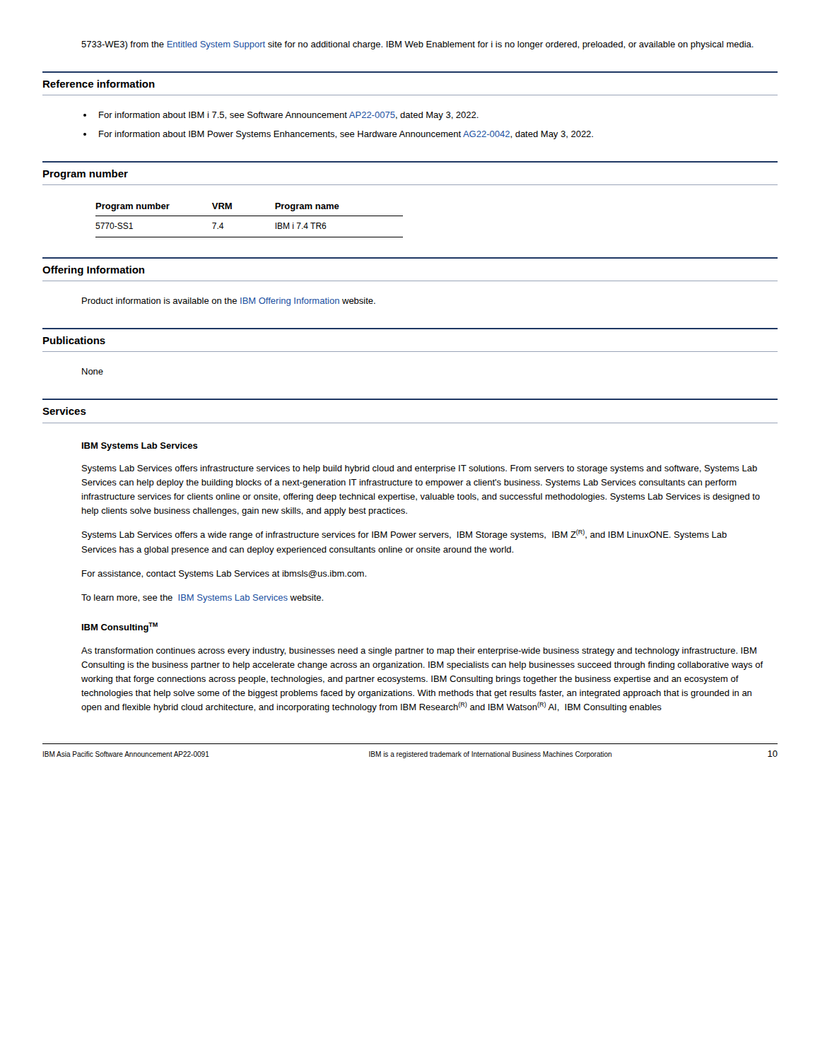5733-WE3) from the Entitled System Support site for no additional charge. IBM Web Enablement for i is no longer ordered, preloaded, or available on physical media.
Reference information
For information about IBM i 7.5, see Software Announcement AP22-0075, dated May 3, 2022.
For information about IBM Power Systems Enhancements, see Hardware Announcement AG22-0042, dated May 3, 2022.
Program number
| Program number | VRM | Program name |
| --- | --- | --- |
| 5770-SS1 | 7.4 | IBM i 7.4 TR6 |
Offering Information
Product information is available on the IBM Offering Information website.
Publications
None
Services
IBM Systems Lab Services
Systems Lab Services offers infrastructure services to help build hybrid cloud and enterprise IT solutions. From servers to storage systems and software, Systems Lab Services can help deploy the building blocks of a next-generation IT infrastructure to empower a client's business. Systems Lab Services consultants can perform infrastructure services for clients online or onsite, offering deep technical expertise, valuable tools, and successful methodologies. Systems Lab Services is designed to help clients solve business challenges, gain new skills, and apply best practices.
Systems Lab Services offers a wide range of infrastructure services for IBM Power servers, IBM Storage systems, IBM Z(R), and IBM LinuxONE. Systems Lab Services has a global presence and can deploy experienced consultants online or onsite around the world.
For assistance, contact Systems Lab Services at ibmsls@us.ibm.com.
To learn more, see the IBM Systems Lab Services website.
IBM ConsultingTM
As transformation continues across every industry, businesses need a single partner to map their enterprise-wide business strategy and technology infrastructure. IBM Consulting is the business partner to help accelerate change across an organization. IBM specialists can help businesses succeed through finding collaborative ways of working that forge connections across people, technologies, and partner ecosystems. IBM Consulting brings together the business expertise and an ecosystem of technologies that help solve some of the biggest problems faced by organizations. With methods that get results faster, an integrated approach that is grounded in an open and flexible hybrid cloud architecture, and incorporating technology from IBM Research(R) and IBM Watson(R) AI, IBM Consulting enables
IBM Asia Pacific Software Announcement AP22-0091 IBM is a registered trademark of International Business Machines Corporation 10